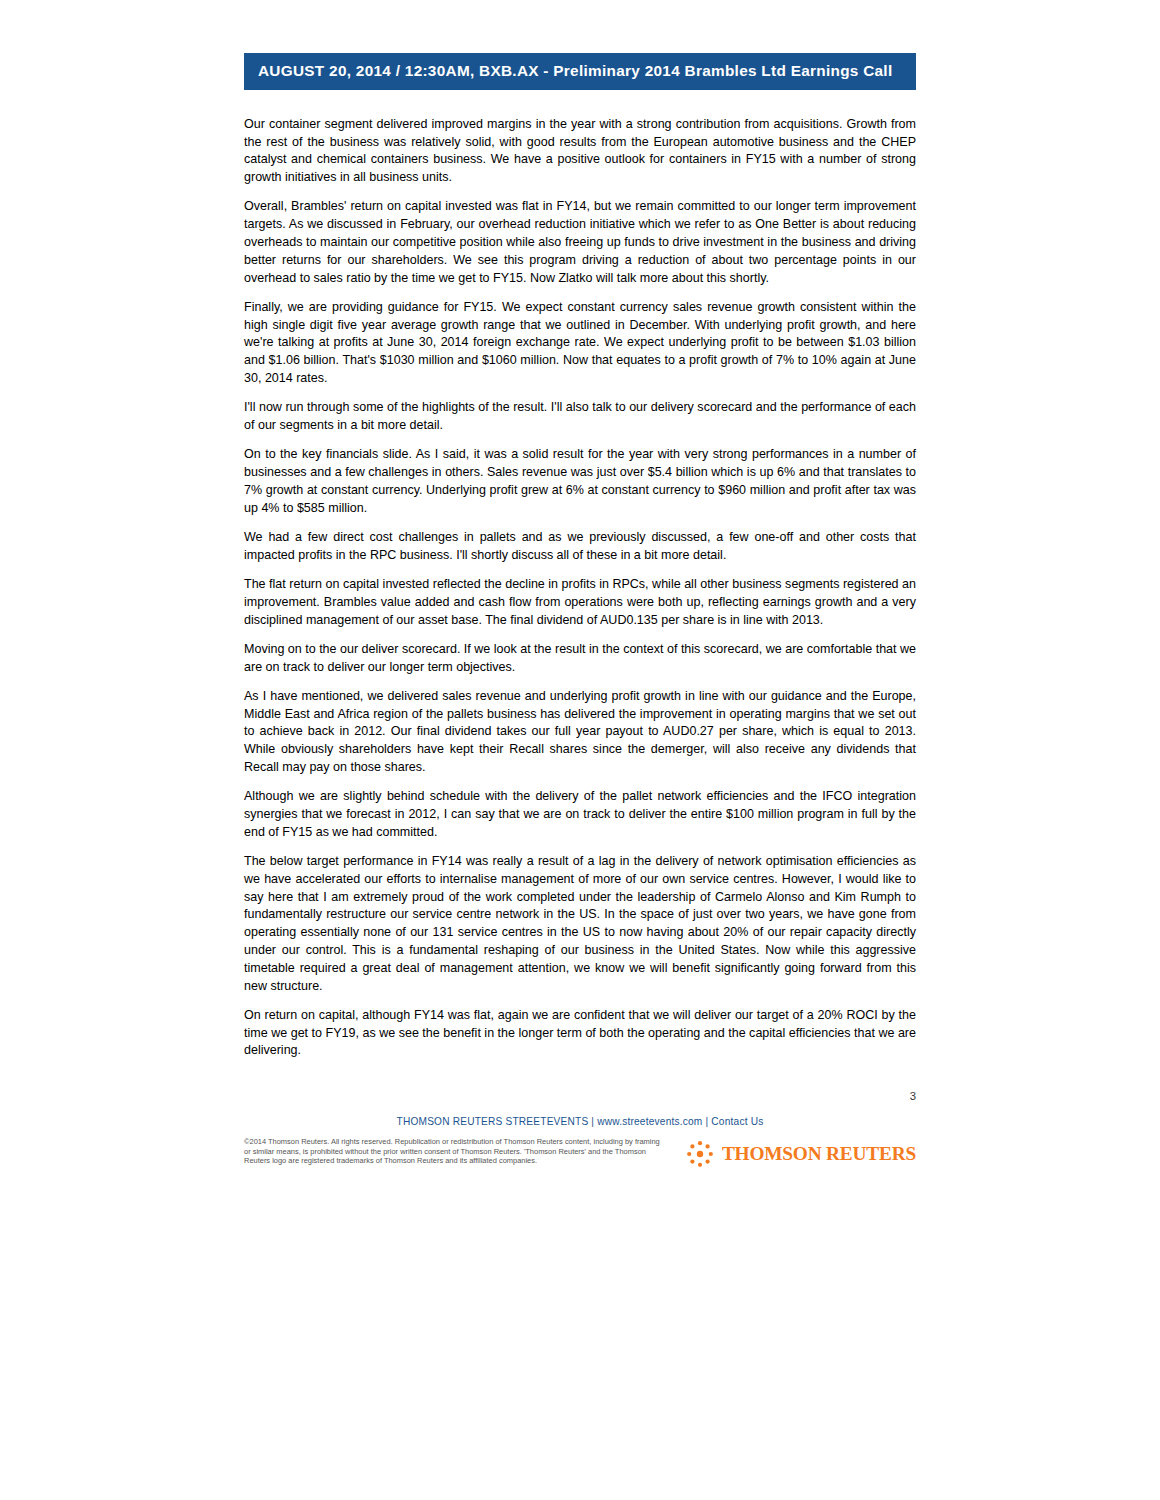AUGUST 20, 2014 / 12:30AM, BXB.AX - Preliminary 2014 Brambles Ltd Earnings Call
Our container segment delivered improved margins in the year with a strong contribution from acquisitions. Growth from the rest of the business was relatively solid, with good results from the European automotive business and the CHEP catalyst and chemical containers business. We have a positive outlook for containers in FY15 with a number of strong growth initiatives in all business units.
Overall, Brambles' return on capital invested was flat in FY14, but we remain committed to our longer term improvement targets. As we discussed in February, our overhead reduction initiative which we refer to as One Better is about reducing overheads to maintain our competitive position while also freeing up funds to drive investment in the business and driving better returns for our shareholders. We see this program driving a reduction of about two percentage points in our overhead to sales ratio by the time we get to FY15. Now Zlatko will talk more about this shortly.
Finally, we are providing guidance for FY15. We expect constant currency sales revenue growth consistent within the high single digit five year average growth range that we outlined in December. With underlying profit growth, and here we're talking at profits at June 30, 2014 foreign exchange rate. We expect underlying profit to be between $1.03 billion and $1.06 billion. That's $1030 million and $1060 million. Now that equates to a profit growth of 7% to 10% again at June 30, 2014 rates.
I'll now run through some of the highlights of the result. I'll also talk to our delivery scorecard and the performance of each of our segments in a bit more detail.
On to the key financials slide. As I said, it was a solid result for the year with very strong performances in a number of businesses and a few challenges in others. Sales revenue was just over $5.4 billion which is up 6% and that translates to 7% growth at constant currency. Underlying profit grew at 6% at constant currency to $960 million and profit after tax was up 4% to $585 million.
We had a few direct cost challenges in pallets and as we previously discussed, a few one-off and other costs that impacted profits in the RPC business. I'll shortly discuss all of these in a bit more detail.
The flat return on capital invested reflected the decline in profits in RPCs, while all other business segments registered an improvement. Brambles value added and cash flow from operations were both up, reflecting earnings growth and a very disciplined management of our asset base. The final dividend of AUD0.135 per share is in line with 2013.
Moving on to the our deliver scorecard. If we look at the result in the context of this scorecard, we are comfortable that we are on track to deliver our longer term objectives.
As I have mentioned, we delivered sales revenue and underlying profit growth in line with our guidance and the Europe, Middle East and Africa region of the pallets business has delivered the improvement in operating margins that we set out to achieve back in 2012. Our final dividend takes our full year payout to AUD0.27 per share, which is equal to 2013. While obviously shareholders have kept their Recall shares since the demerger, will also receive any dividends that Recall may pay on those shares.
Although we are slightly behind schedule with the delivery of the pallet network efficiencies and the IFCO integration synergies that we forecast in 2012, I can say that we are on track to deliver the entire $100 million program in full by the end of FY15 as we had committed.
The below target performance in FY14 was really a result of a lag in the delivery of network optimisation efficiencies as we have accelerated our efforts to internalise management of more of our own service centres. However, I would like to say here that I am extremely proud of the work completed under the leadership of Carmelo Alonso and Kim Rumph to fundamentally restructure our service centre network in the US. In the space of just over two years, we have gone from operating essentially none of our 131 service centres in the US to now having about 20% of our repair capacity directly under our control. This is a fundamental reshaping of our business in the United States. Now while this aggressive timetable required a great deal of management attention, we know we will benefit significantly going forward from this new structure.
On return on capital, although FY14 was flat, again we are confident that we will deliver our target of a 20% ROCI by the time we get to FY19, as we see the benefit in the longer term of both the operating and the capital efficiencies that we are delivering.
3
THOMSON REUTERS STREETEVENTS | www.streetevents.com | Contact Us
©2014 Thomson Reuters. All rights reserved. Republication or redistribution of Thomson Reuters content, including by framing or similar means, is prohibited without the prior written consent of Thomson Reuters. 'Thomson Reuters' and the Thomson Reuters logo are registered trademarks of Thomson Reuters and its affiliated companies.
THOMSON REUTERS